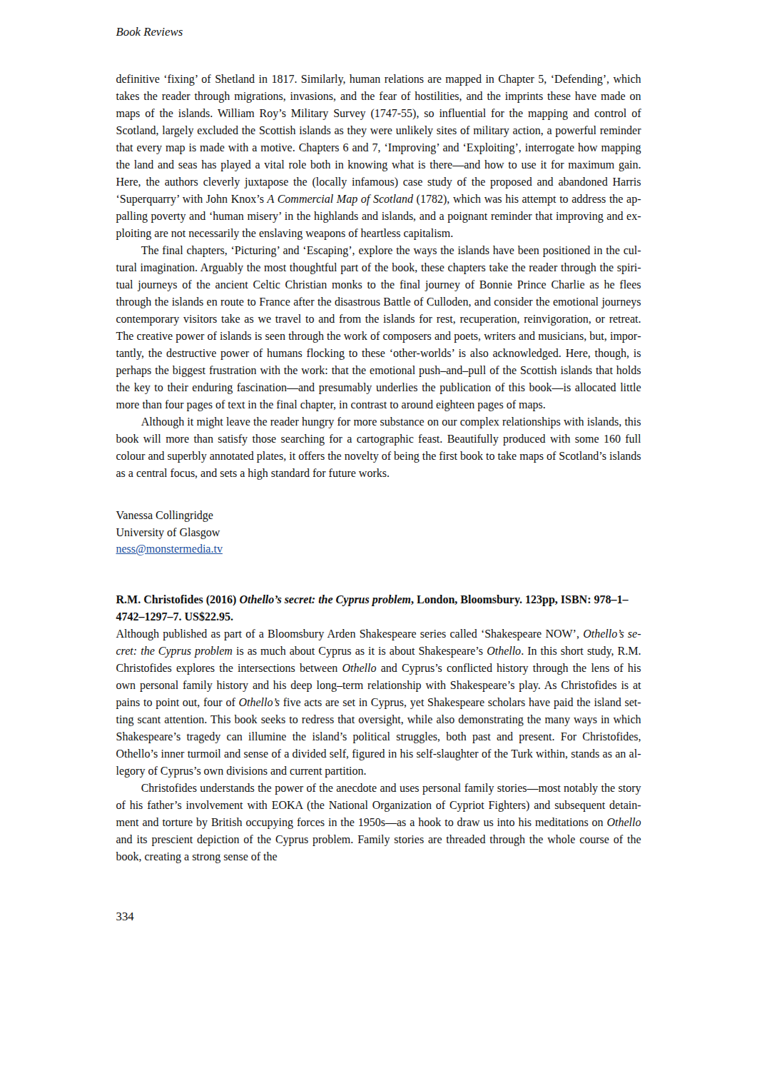Book Reviews
definitive ‘fixing’ of Shetland in 1817. Similarly, human relations are mapped in Chapter 5, ‘Defending’, which takes the reader through migrations, invasions, and the fear of hostilities, and the imprints these have made on maps of the islands. William Roy’s Military Survey (1747-55), so influential for the mapping and control of Scotland, largely excluded the Scottish islands as they were unlikely sites of military action, a powerful reminder that every map is made with a motive. Chapters 6 and 7, ‘Improving’ and ‘Exploiting’, interrogate how mapping the land and seas has played a vital role both in knowing what is there—and how to use it for maximum gain. Here, the authors cleverly juxtapose the (locally infamous) case study of the proposed and abandoned Harris ‘Superquarry’ with John Knox’s A Commercial Map of Scotland (1782), which was his attempt to address the appalling poverty and ‘human misery’ in the highlands and islands, and a poignant reminder that improving and exploiting are not necessarily the enslaving weapons of heartless capitalism.
The final chapters, ‘Picturing’ and ‘Escaping’, explore the ways the islands have been positioned in the cultural imagination. Arguably the most thoughtful part of the book, these chapters take the reader through the spiritual journeys of the ancient Celtic Christian monks to the final journey of Bonnie Prince Charlie as he flees through the islands en route to France after the disastrous Battle of Culloden, and consider the emotional journeys contemporary visitors take as we travel to and from the islands for rest, recuperation, reinvigoration, or retreat. The creative power of islands is seen through the work of composers and poets, writers and musicians, but, importantly, the destructive power of humans flocking to these ‘other-worlds’ is also acknowledged. Here, though, is perhaps the biggest frustration with the work: that the emotional push–and–pull of the Scottish islands that holds the key to their enduring fascination—and presumably underlies the publication of this book—is allocated little more than four pages of text in the final chapter, in contrast to around eighteen pages of maps.
Although it might leave the reader hungry for more substance on our complex relationships with islands, this book will more than satisfy those searching for a cartographic feast. Beautifully produced with some 160 full colour and superbly annotated plates, it offers the novelty of being the first book to take maps of Scotland’s islands as a central focus, and sets a high standard for future works.
Vanessa Collingridge
University of Glasgow
ness@monstermedia.tv
R.M. Christofides (2016) Othello’s secret: the Cyprus problem, London, Bloomsbury. 123pp, ISBN: 978–1–4742–1297–7. US$22.95.
Although published as part of a Bloomsbury Arden Shakespeare series called ‘Shakespeare NOW’, Othello’s secret: the Cyprus problem is as much about Cyprus as it is about Shakespeare’s Othello. In this short study, R.M. Christofides explores the intersections between Othello and Cyprus’s conflicted history through the lens of his own personal family history and his deep long–term relationship with Shakespeare’s play. As Christofides is at pains to point out, four of Othello’s five acts are set in Cyprus, yet Shakespeare scholars have paid the island setting scant attention. This book seeks to redress that oversight, while also demonstrating the many ways in which Shakespeare’s tragedy can illumine the island’s political struggles, both past and present. For Christofides, Othello’s inner turmoil and sense of a divided self, figured in his self-slaughter of the Turk within, stands as an allegory of Cyprus’s own divisions and current partition.
Christofides understands the power of the anecdote and uses personal family stories—most notably the story of his father’s involvement with EOKA (the National Organization of Cypriot Fighters) and subsequent detainment and torture by British occupying forces in the 1950s—as a hook to draw us into his meditations on Othello and its prescient depiction of the Cyprus problem. Family stories are threaded through the whole course of the book, creating a strong sense of the
334